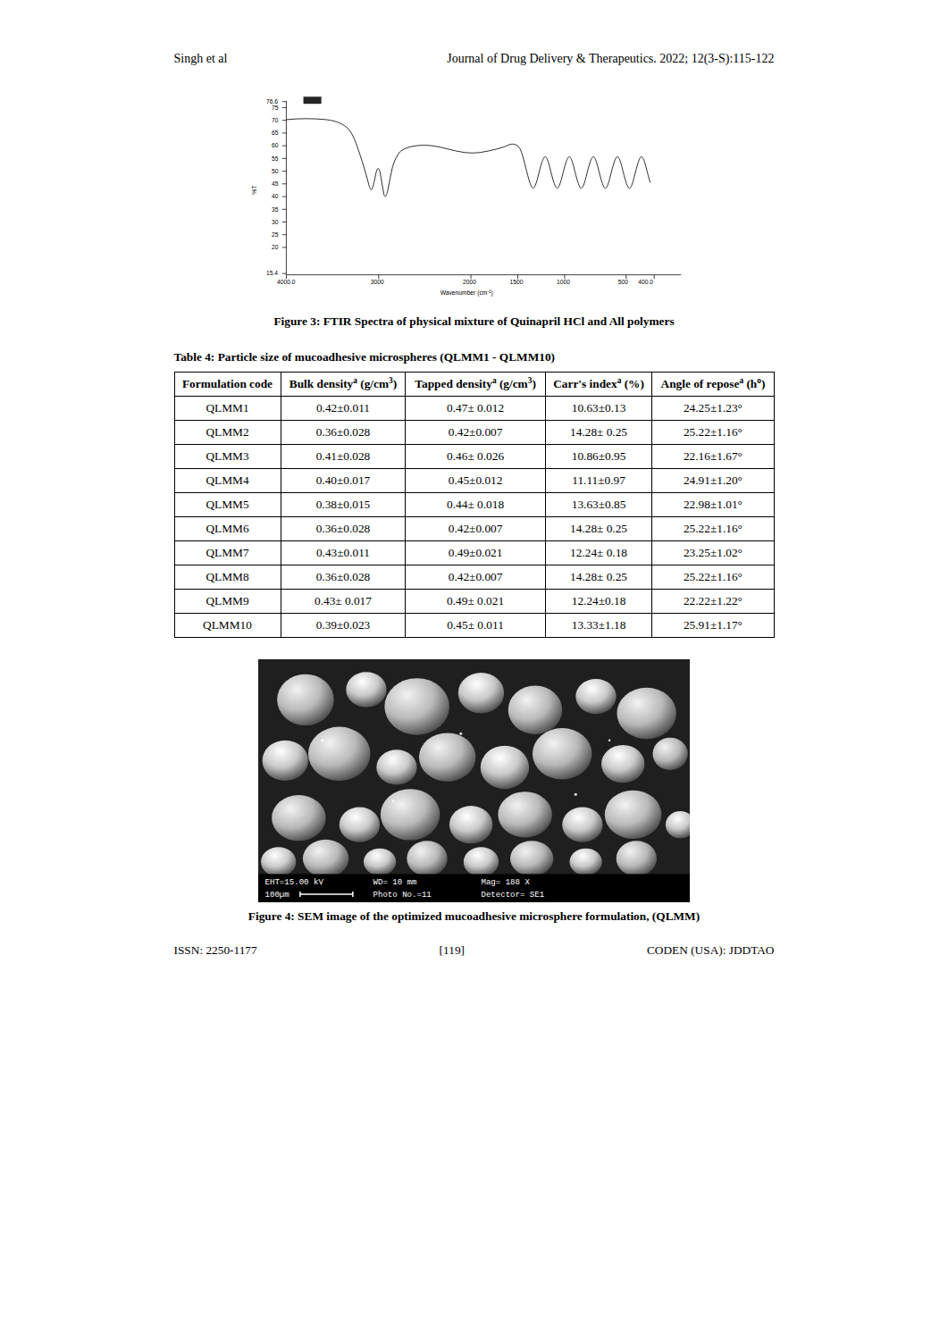Singh et al
Journal of Drug Delivery & Therapeutics. 2022; 12(3-S):115-122
76.6 75 70 65 60 55 50 45 40 35 30 25 20 15.4 %T 4000.0 3000 2000 1500 1000 500 400.0 Wavenumber (cm-1)
Figure 3: FTIR Spectra of physical mixture of Quinapril HCl and All polymers
Table 4: Particle size of mucoadhesive microspheres (QLMM1 - QLMM10)
| Formulation code | Bulk density a (g/cm 3 ) | Tapped density a (g/cm 3 ) | Carr's index a (%) | Angle of repose a (h o ) |
| --- | --- | --- | --- | --- |
| QLMM1 | 0.42±0.011 | 0.47± 0.012 | 10.63±0.13 | 24.25±1.23° |
| QLMM2 | 0.36±0.028 | 0.42±0.007 | 14.28± 0.25 | 25.22±1.16° |
| QLMM3 | 0.41±0.028 | 0.46± 0.026 | 10.86±0.95 | 22.16±1.67° |
| QLMM4 | 0.40±0.017 | 0.45±0.012 | 11.11±0.97 | 24.91±1.20° |
| QLMM5 | 0.38±0.015 | 0.44± 0.018 | 13.63±0.85 | 22.98±1.01° |
| QLMM6 | 0.36±0.028 | 0.42±0.007 | 14.28± 0.25 | 25.22±1.16° |
| QLMM7 | 0.43±0.011 | 0.49±0.021 | 12.24± 0.18 | 23.25±1.02° |
| QLMM8 | 0.36±0.028 | 0.42±0.007 | 14.28± 0.25 | 25.22±1.16° |
| QLMM9 | 0.43± 0.017 | 0.49± 0.021 | 12.24±0.18 | 22.22±1.22° |
| QLMM10 | 0.39±0.023 | 0.45± 0.011 | 13.33±1.18 | 25.91±1.17° |
EHT=15.00 kV WD= 10 mm Mag= 188 X 100µm Photo No.=11 Detector= SE1
Figure 4: SEM image of the optimized mucoadhesive microsphere formulation, (QLMM)
ISSN: 2250-1177
[119]
CODEN (USA): JDDTAO